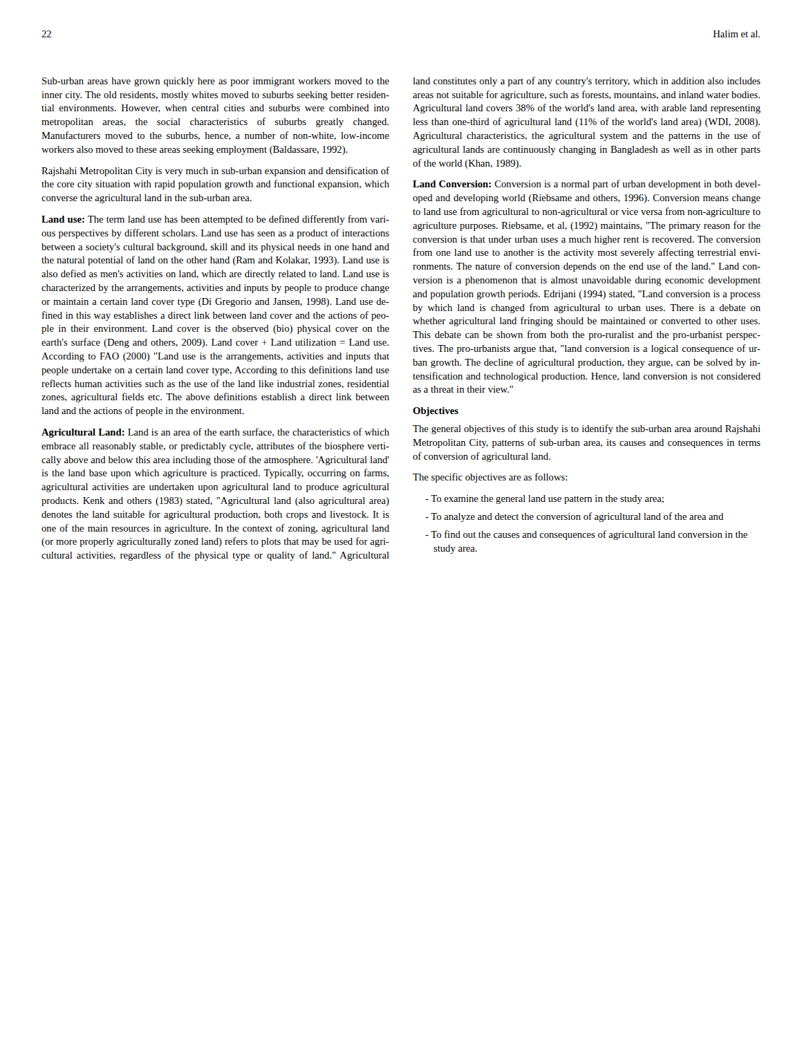22 Halim et al.
Sub-urban areas have grown quickly here as poor immigrant workers moved to the inner city. The old residents, mostly whites moved to suburbs seeking better residential environments. However, when central cities and suburbs were combined into metropolitan areas, the social characteristics of suburbs greatly changed. Manufacturers moved to the suburbs, hence, a number of non-white, low-income workers also moved to these areas seeking employment (Baldassare, 1992).
Rajshahi Metropolitan City is very much in sub-urban expansion and densification of the core city situation with rapid population growth and functional expansion, which converse the agricultural land in the sub-urban area.
Land use: The term land use has been attempted to be defined differently from various perspectives by different scholars. Land use has seen as a product of interactions between a society's cultural background, skill and its physical needs in one hand and the natural potential of land on the other hand (Ram and Kolakar, 1993). Land use is also defied as men's activities on land, which are directly related to land. Land use is characterized by the arrangements, activities and inputs by people to produce change or maintain a certain land cover type (Di Gregorio and Jansen, 1998). Land use defined in this way establishes a direct link between land cover and the actions of people in their environment. Land cover is the observed (bio) physical cover on the earth's surface (Deng and others, 2009). Land cover + Land utilization = Land use. According to FAO (2000) "Land use is the arrangements, activities and inputs that people undertake on a certain land cover type, According to this definitions land use reflects human activities such as the use of the land like industrial zones, residential zones, agricultural fields etc. The above definitions establish a direct link between land and the actions of people in the environment.
Agricultural Land: Land is an area of the earth surface, the characteristics of which embrace all reasonably stable, or predictably cycle, attributes of the biosphere vertically above and below this area including those of the atmosphere. 'Agricultural land' is the land base upon which agriculture is practiced. Typically, occurring on farms, agricultural activities are undertaken upon agricultural land to produce agricultural products. Kenk and others (1983) stated, "Agricultural land (also agricultural area) denotes the land suitable for agricultural production, both crops and livestock. It is one of the main resources in agriculture. In the context of zoning, agricultural land (or more properly agriculturally zoned land) refers to plots that may be used for agricultural activities, regardless of the physical type or quality of land." Agricultural land constitutes only a part of any country's territory, which in addition also includes areas not suitable for agriculture, such as forests, mountains, and inland water bodies. Agricultural land covers 38% of the world's land area, with arable land representing less than one-third of agricultural land (11% of the world's land area) (WDI, 2008). Agricultural characteristics, the agricultural system and the patterns in the use of agricultural lands are continuously changing in Bangladesh as well as in other parts of the world (Khan, 1989).
Land Conversion: Conversion is a normal part of urban development in both developed and developing world (Riebsame and others, 1996). Conversion means change to land use from agricultural to non-agricultural or vice versa from non-agriculture to agriculture purposes. Riebsame, et al, (1992) maintains, "The primary reason for the conversion is that under urban uses a much higher rent is recovered. The conversion from one land use to another is the activity most severely affecting terrestrial environments. The nature of conversion depends on the end use of the land." Land conversion is a phenomenon that is almost unavoidable during economic development and population growth periods. Edrijani (1994) stated, "Land conversion is a process by which land is changed from agricultural to urban uses. There is a debate on whether agricultural land fringing should be maintained or converted to other uses. This debate can be shown from both the pro-ruralist and the pro-urbanist perspectives. The pro-urbanists argue that, "land conversion is a logical consequence of urban growth. The decline of agricultural production, they argue, can be solved by intensification and technological production. Hence, land conversion is not considered as a threat in their view."
Objectives
The general objectives of this study is to identify the sub-urban area around Rajshahi Metropolitan City, patterns of sub-urban area, its causes and consequences in terms of conversion of agricultural land.
The specific objectives are as follows:
- To examine the general land use pattern in the study area;
- To analyze and detect the conversion of agricultural land of the area and
- To find out the causes and consequences of agricultural land conversion in the study area.